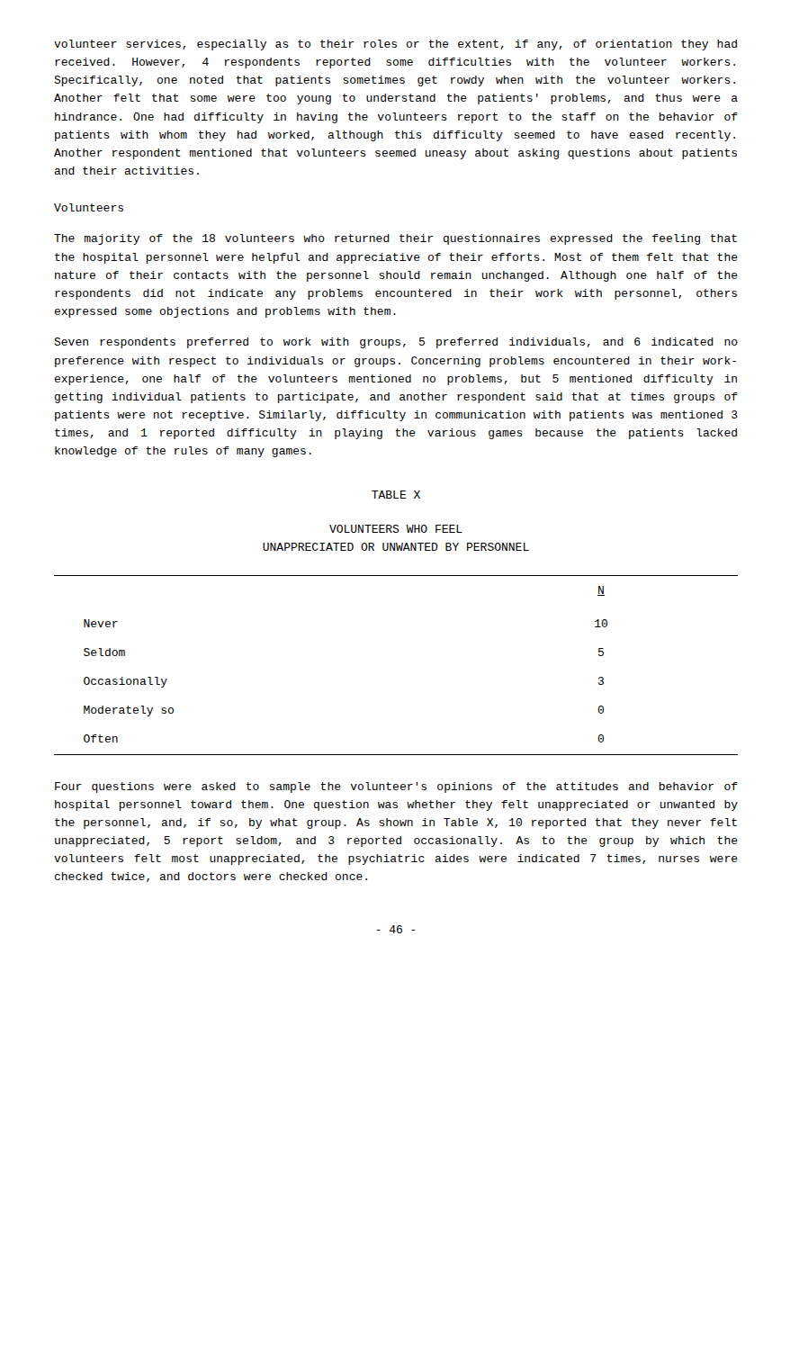volunteer services, especially as to their roles or the extent, if any, of orientation they had received. However, 4 respondents reported some difficulties with the volunteer workers. Specifically, one noted that patients sometimes get rowdy when with the volunteer workers. Another felt that some were too young to understand the patients' problems, and thus were a hindrance. One had difficulty in having the volunteers report to the staff on the behavior of patients with whom they had worked, although this difficulty seemed to have eased recently. Another respondent mentioned that volunteers seemed uneasy about asking questions about patients and their activities.
Volunteers
The majority of the 18 volunteers who returned their questionnaires expressed the feeling that the hospital personnel were helpful and appreciative of their efforts. Most of them felt that the nature of their contacts with the personnel should remain unchanged. Although one half of the respondents did not indicate any problems encountered in their work with personnel, others expressed some objections and problems with them.
Seven respondents preferred to work with groups, 5 preferred individuals, and 6 indicated no preference with respect to individuals or groups. Concerning problems encountered in their work-experience, one half of the volunteers mentioned no problems, but 5 mentioned difficulty in getting individual patients to participate, and another respondent said that at times groups of patients were not receptive. Similarly, difficulty in communication with patients was mentioned 3 times, and 1 reported difficulty in playing the various games because the patients lacked knowledge of the rules of many games.
TABLE X
VOLUNTEERS WHO FEEL
UNAPPRECIATED OR UNWANTED BY PERSONNEL
| | N |
| --- | --- |
| Never | 10 |
| Seldom | 5 |
| Occasionally | 3 |
| Moderately so | 0 |
| Often | 0 |
Four questions were asked to sample the volunteer's opinions of the attitudes and behavior of hospital personnel toward them. One question was whether they felt unappreciated or unwanted by the personnel, and, if so, by what group. As shown in Table X, 10 reported that they never felt unappreciated, 5 report seldom, and 3 reported occasionally. As to the group by which the volunteers felt most unappreciated, the psychiatric aides were indicated 7 times, nurses were checked twice, and doctors were checked once.
- 46 -